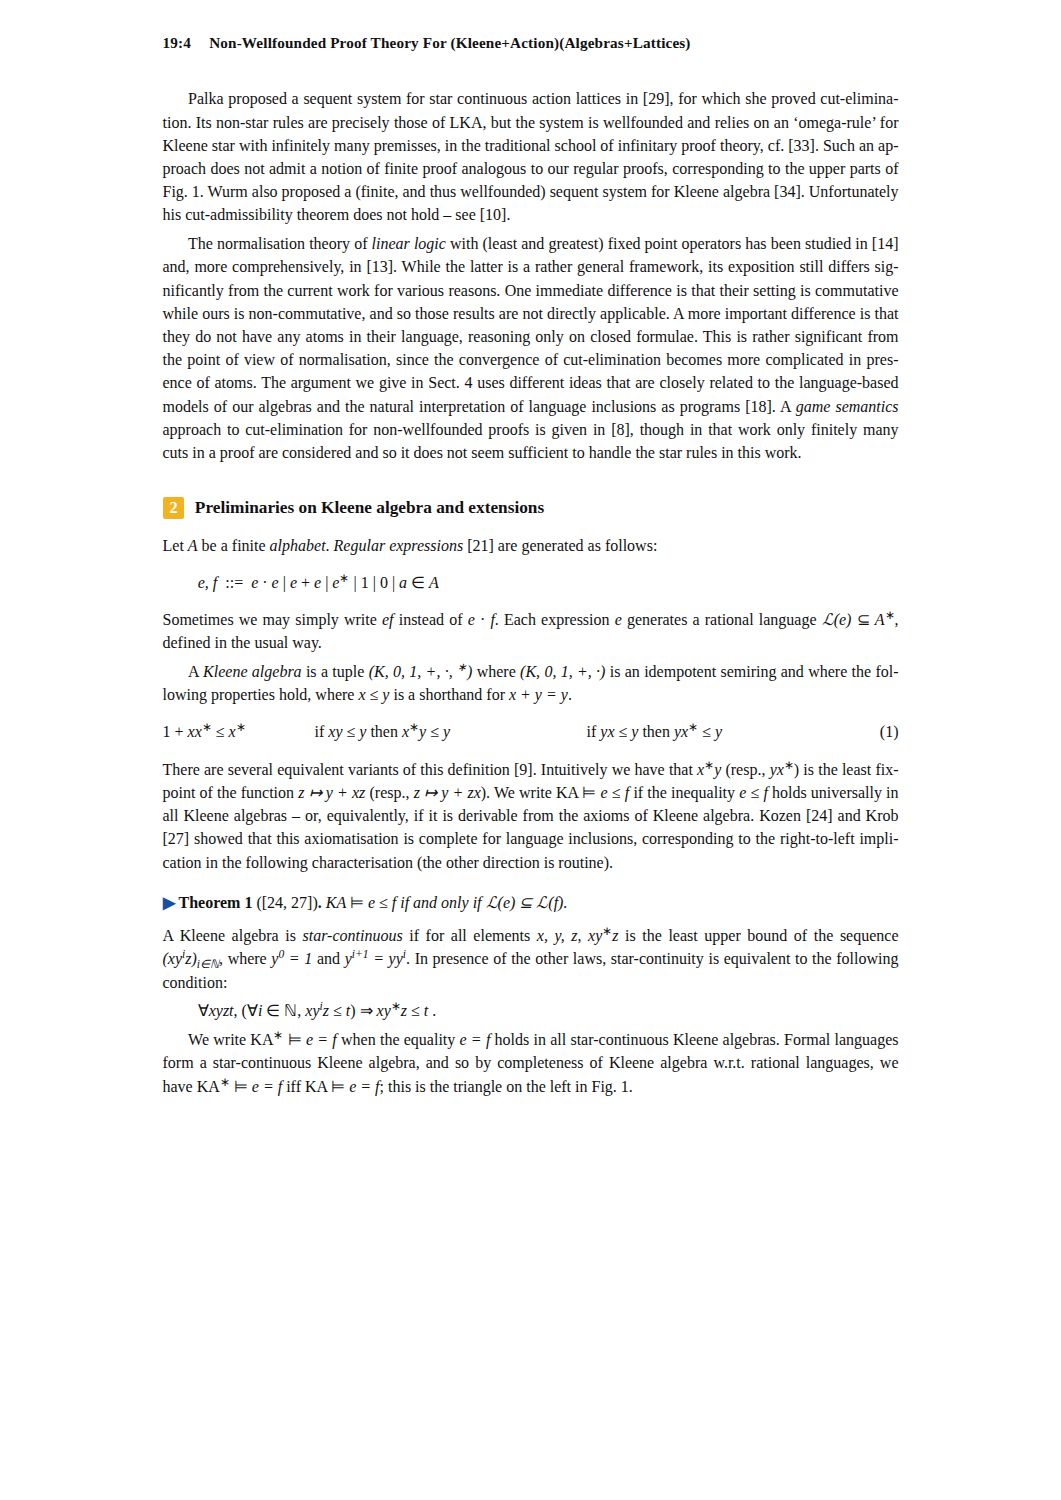19:4 Non-Wellfounded Proof Theory For (Kleene+Action)(Algebras+Lattices)
Palka proposed a sequent system for star continuous action lattices in [29], for which she proved cut-elimination. Its non-star rules are precisely those of LKA, but the system is wellfounded and relies on an ‘omega-rule’ for Kleene star with infinitely many premisses, in the traditional school of infinitary proof theory, cf. [33]. Such an approach does not admit a notion of finite proof analogous to our regular proofs, corresponding to the upper parts of Fig. 1. Wurm also proposed a (finite, and thus wellfounded) sequent system for Kleene algebra [34]. Unfortunately his cut-admissibility theorem does not hold – see [10].
The normalisation theory of linear logic with (least and greatest) fixed point operators has been studied in [14] and, more comprehensively, in [13]. While the latter is a rather general framework, its exposition still differs significantly from the current work for various reasons. One immediate difference is that their setting is commutative while ours is non-commutative, and so those results are not directly applicable. A more important difference is that they do not have any atoms in their language, reasoning only on closed formulae. This is rather significant from the point of view of normalisation, since the convergence of cut-elimination becomes more complicated in presence of atoms. The argument we give in Sect. 4 uses different ideas that are closely related to the language-based models of our algebras and the natural interpretation of language inclusions as programs [18]. A game semantics approach to cut-elimination for non-wellfounded proofs is given in [8], though in that work only finitely many cuts in a proof are considered and so it does not seem sufficient to handle the star rules in this work.
2 Preliminaries on Kleene algebra and extensions
Let A be a finite alphabet. Regular expressions [21] are generated as follows:
e, f ::= e · e | e + e | e∗ | 1 | 0 | a ∈ A
Sometimes we may simply write ef instead of e · f. Each expression e generates a rational language ℒ(e) ⊆ A∗, defined in the usual way.
A Kleene algebra is a tuple (K, 0, 1, +, ·, ∗) where (K, 0, 1, +, ·) is an idempotent semiring and where the following properties hold, where x ≤ y is a shorthand for x + y = y.
1 + xx∗ ≤ x∗ if xy ≤ y then x∗y ≤ y if yx ≤ y then yx∗ ≤ y (1)
There are several equivalent variants of this definition [9]. Intuitively we have that x∗y (resp., yx∗) is the least fixpoint of the function z ↦ y + xz (resp., z ↦ y + zx). We write KA ⊨ e ≤ f if the inequality e ≤ f holds universally in all Kleene algebras – or, equivalently, if it is derivable from the axioms of Kleene algebra. Kozen [24] and Krob [27] showed that this axiomatisation is complete for language inclusions, corresponding to the right-to-left implication in the following characterisation (the other direction is routine).
▶ Theorem 1 ([24, 27]). KA ⊨ e ≤ f if and only if ℒ(e) ⊆ ℒ(f).
A Kleene algebra is star-continuous if for all elements x, y, z, xy∗z is the least upper bound of the sequence (xyiz)i∈ℕ, where y0 = 1 and yi+1 = yyi. In presence of the other laws, star-continuity is equivalent to the following condition:
∀xyzt, (∀i ∈ ℕ, xyiz ≤ t) ⇒ xy∗z ≤ t .
We write KA∗ ⊨ e = f when the equality e = f holds in all star-continuous Kleene algebras. Formal languages form a star-continuous Kleene algebra, and so by completeness of Kleene algebra w.r.t. rational languages, we have KA∗ ⊨ e = f iff KA ⊨ e = f; this is the triangle on the left in Fig. 1.